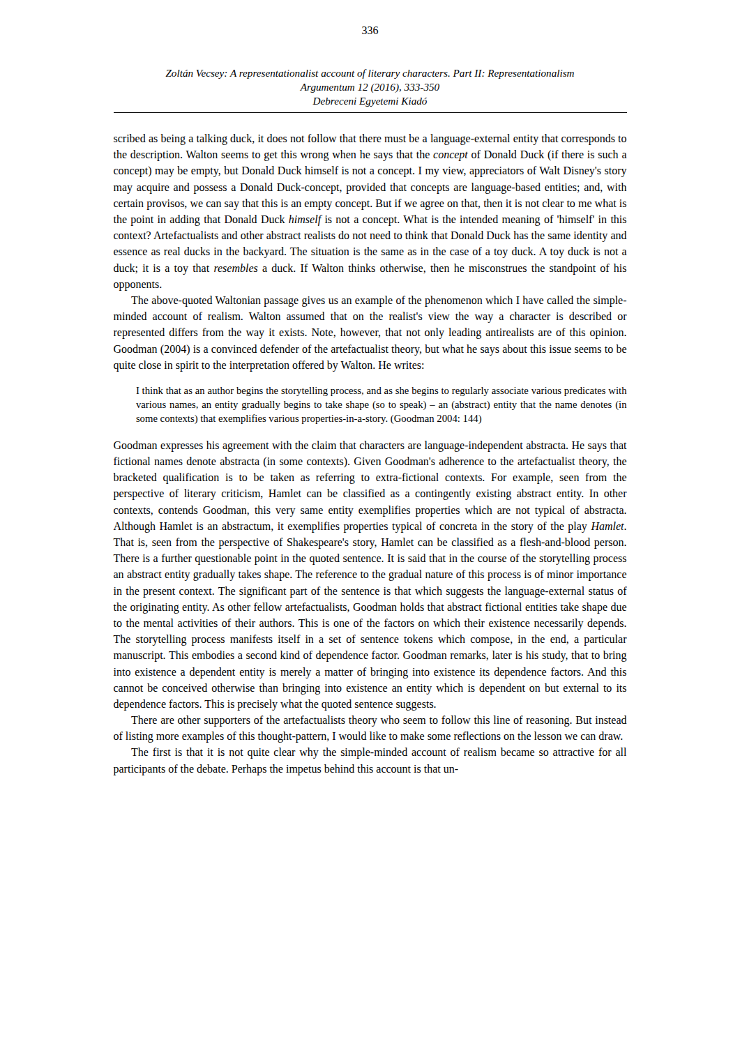336
Zoltán Vecsey: A representationalist account of literary characters. Part II: Representationalism
Argumentum 12 (2016), 333-350
Debreceni Egyetemi Kiadó
scribed as being a talking duck, it does not follow that there must be a language-external entity that corresponds to the description. Walton seems to get this wrong when he says that the concept of Donald Duck (if there is such a concept) may be empty, but Donald Duck himself is not a concept. I my view, appreciators of Walt Disney's story may acquire and possess a Donald Duck-concept, provided that concepts are language-based entities; and, with certain provisos, we can say that this is an empty concept. But if we agree on that, then it is not clear to me what is the point in adding that Donald Duck himself is not a concept. What is the intended meaning of 'himself' in this context? Artefactualists and other abstract realists do not need to think that Donald Duck has the same identity and essence as real ducks in the backyard. The situation is the same as in the case of a toy duck. A toy duck is not a duck; it is a toy that resembles a duck. If Walton thinks otherwise, then he misconstrues the standpoint of his opponents.
The above-quoted Waltonian passage gives us an example of the phenomenon which I have called the simple-minded account of realism. Walton assumed that on the realist's view the way a character is described or represented differs from the way it exists. Note, however, that not only leading antirealists are of this opinion. Goodman (2004) is a convinced defender of the artefactualist theory, but what he says about this issue seems to be quite close in spirit to the interpretation offered by Walton. He writes:
I think that as an author begins the storytelling process, and as she begins to regularly associate various predicates with various names, an entity gradually begins to take shape (so to speak) – an (abstract) entity that the name denotes (in some contexts) that exemplifies various properties-in-a-story. (Goodman 2004: 144)
Goodman expresses his agreement with the claim that characters are language-independent abstracta. He says that fictional names denote abstracta (in some contexts). Given Goodman's adherence to the artefactualist theory, the bracketed qualification is to be taken as referring to extra-fictional contexts. For example, seen from the perspective of literary criticism, Hamlet can be classified as a contingently existing abstract entity. In other contexts, contends Goodman, this very same entity exemplifies properties which are not typical of abstracta. Although Hamlet is an abstractum, it exemplifies properties typical of concreta in the story of the play Hamlet. That is, seen from the perspective of Shakespeare's story, Hamlet can be classified as a flesh-and-blood person. There is a further questionable point in the quoted sentence. It is said that in the course of the storytelling process an abstract entity gradually takes shape. The reference to the gradual nature of this process is of minor importance in the present context. The significant part of the sentence is that which suggests the language-external status of the originating entity. As other fellow artefactualists, Goodman holds that abstract fictional entities take shape due to the mental activities of their authors. This is one of the factors on which their existence necessarily depends. The storytelling process manifests itself in a set of sentence tokens which compose, in the end, a particular manuscript. This embodies a second kind of dependence factor. Goodman remarks, later is his study, that to bring into existence a dependent entity is merely a matter of bringing into existence its dependence factors. And this cannot be conceived otherwise than bringing into existence an entity which is dependent on but external to its dependence factors. This is precisely what the quoted sentence suggests.
There are other supporters of the artefactualists theory who seem to follow this line of reasoning. But instead of listing more examples of this thought-pattern, I would like to make some reflections on the lesson we can draw.
The first is that it is not quite clear why the simple-minded account of realism became so attractive for all participants of the debate. Perhaps the impetus behind this account is that un-